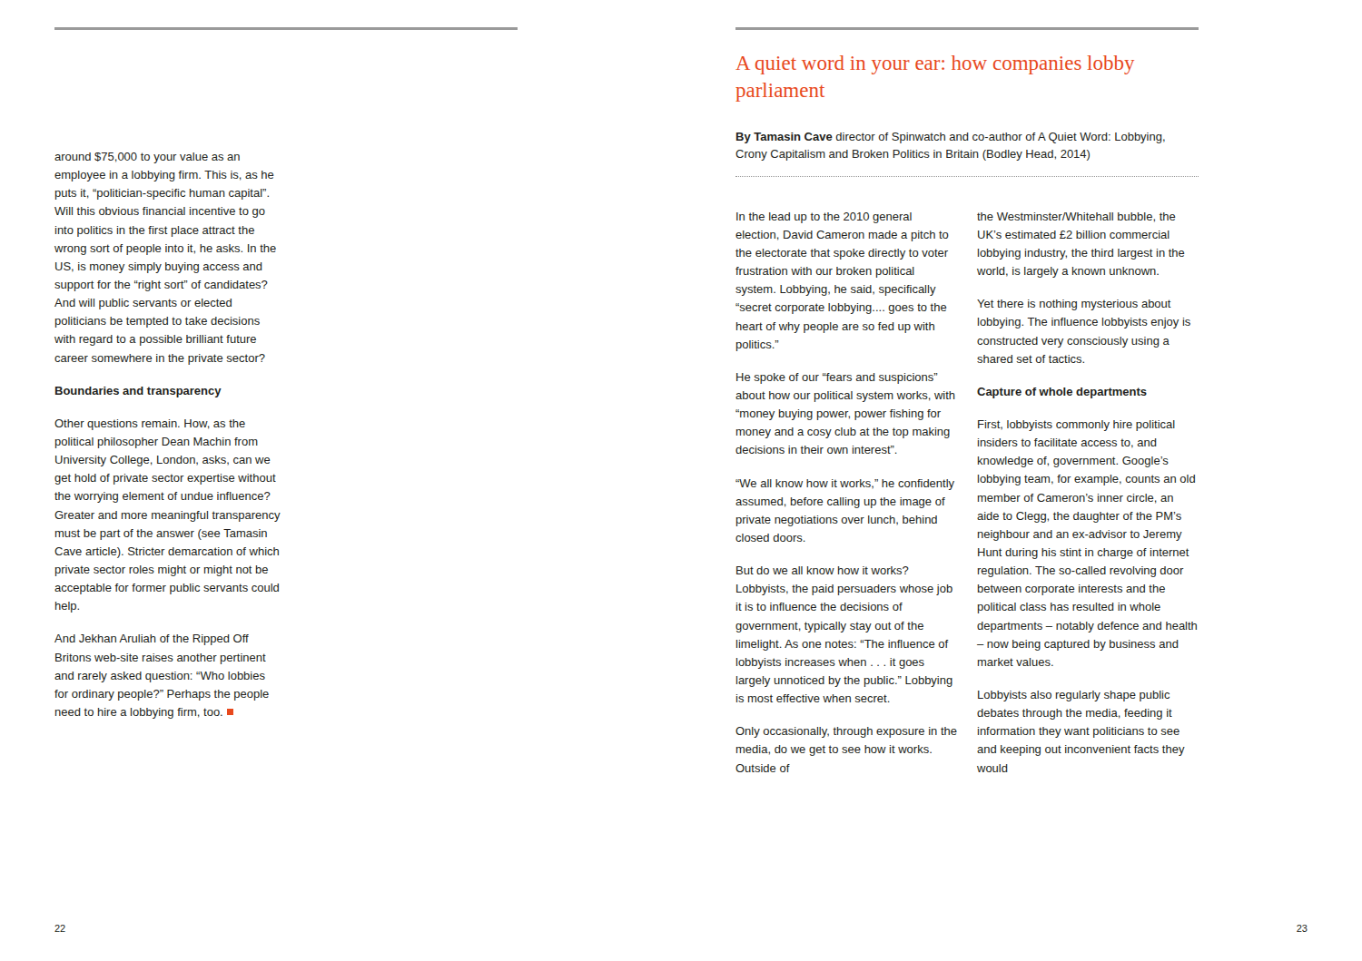around $75,000 to your value as an employee in a lobbying firm. This is, as he puts it, “politician-specific human capital”. Will this obvious financial incentive to go into politics in the first place attract the wrong sort of people into it, he asks. In the US, is money simply buying access and support for the “right sort” of candidates? And will public servants or elected politicians be tempted to take decisions with regard to a possible brilliant future career somewhere in the private sector?
Boundaries and transparency
Other questions remain. How, as the political philosopher Dean Machin from University College, London, asks, can we get hold of private sector expertise without the worrying element of undue influence? Greater and more meaningful transparency must be part of the answer (see Tamasin Cave article). Stricter demarcation of which private sector roles might or might not be acceptable for former public servants could help.
And Jekhan Aruliah of the Ripped Off Britons web-site raises another pertinent and rarely asked question: “Who lobbies for ordinary people?” Perhaps the people need to hire a lobbying firm, too.
22
A quiet word in your ear: how companies lobby parliament
By Tamasin Cave director of Spinwatch and co-author of A Quiet Word: Lobbying, Crony Capitalism and Broken Politics in Britain (Bodley Head, 2014)
In the lead up to the 2010 general election, David Cameron made a pitch to the electorate that spoke directly to voter frustration with our broken political system. Lobbying, he said, specifically “secret corporate lobbying.... goes to the heart of why people are so fed up with politics.”
He spoke of our “fears and suspicions” about how our political system works, with “money buying power, power fishing for money and a cosy club at the top making decisions in their own interest”.
“We all know how it works,” he confidently assumed, before calling up the image of private negotiations over lunch, behind closed doors.
But do we all know how it works? Lobbyists, the paid persuaders whose job it is to influence the decisions of government, typically stay out of the limelight. As one notes: “The influence of lobbyists increases when . . . it goes largely unnoticed by the public.” Lobbying is most effective when secret.
Only occasionally, through exposure in the media, do we get to see how it works. Outside of
the Westminster/Whitehall bubble, the UK’s estimated £2 billion commercial lobbying industry, the third largest in the world, is largely a known unknown.
Yet there is nothing mysterious about lobbying. The influence lobbyists enjoy is constructed very consciously using a shared set of tactics.
Capture of whole departments
First, lobbyists commonly hire political insiders to facilitate access to, and knowledge of, government. Google’s lobbying team, for example, counts an old member of Cameron’s inner circle, an aide to Clegg, the daughter of the PM’s neighbour and an ex-advisor to Jeremy Hunt during his stint in charge of internet regulation. The so-called revolving door between corporate interests and the political class has resulted in whole departments – notably defence and health – now being captured by business and market values.
Lobbyists also regularly shape public debates through the media, feeding it information they want politicians to see and keeping out inconvenient facts they would
23